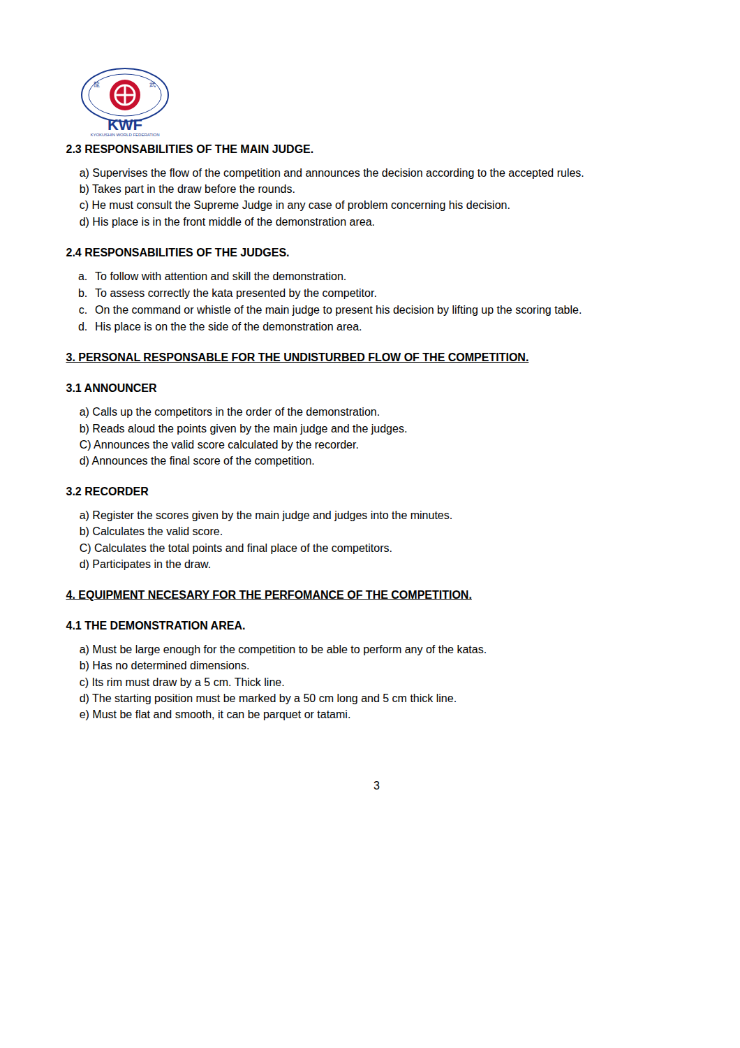龍 武 KWF KYOKUSHIN WORLD FEDERATION
2.3 RESPONSABILITIES OF THE MAIN JUDGE.
a) Supervises the flow of the competition and announces the decision according to the accepted rules.
b) Takes part in the draw before the rounds.
c) He must consult the Supreme Judge in any case of problem concerning his decision.
d) His place is in the front middle of the demonstration area.
2.4 RESPONSABILITIES OF THE JUDGES.
To follow with attention and skill the demonstration.
To assess correctly the kata presented by the competitor.
On the command or whistle of the main judge to present his decision by lifting up the scoring table.
His place is on the the side of the demonstration area.
3. PERSONAL RESPONSABLE FOR THE UNDISTURBED FLOW OF THE COMPETITION.
3.1 ANNOUNCER
a) Calls up the competitors in the order of the demonstration.
b) Reads aloud the points given by the main judge and the judges.
C) Announces the valid score calculated by the recorder.
d) Announces the final score of the competition.
3.2 RECORDER
a) Register the scores given by the main judge and judges into the minutes.
b) Calculates the valid score.
C) Calculates the total points and final place of the competitors.
d) Participates in the draw.
4. EQUIPMENT NECESARY FOR THE PERFOMANCE OF THE COMPETITION.
4.1 THE DEMONSTRATION AREA.
a) Must be large enough for the competition to be able to perform any of the katas.
b) Has no determined dimensions.
c) Its rim must draw by a 5 cm. Thick line.
d) The starting position must be marked by a 50 cm long and 5 cm thick line.
e) Must be flat and smooth, it can be parquet or tatami.
3